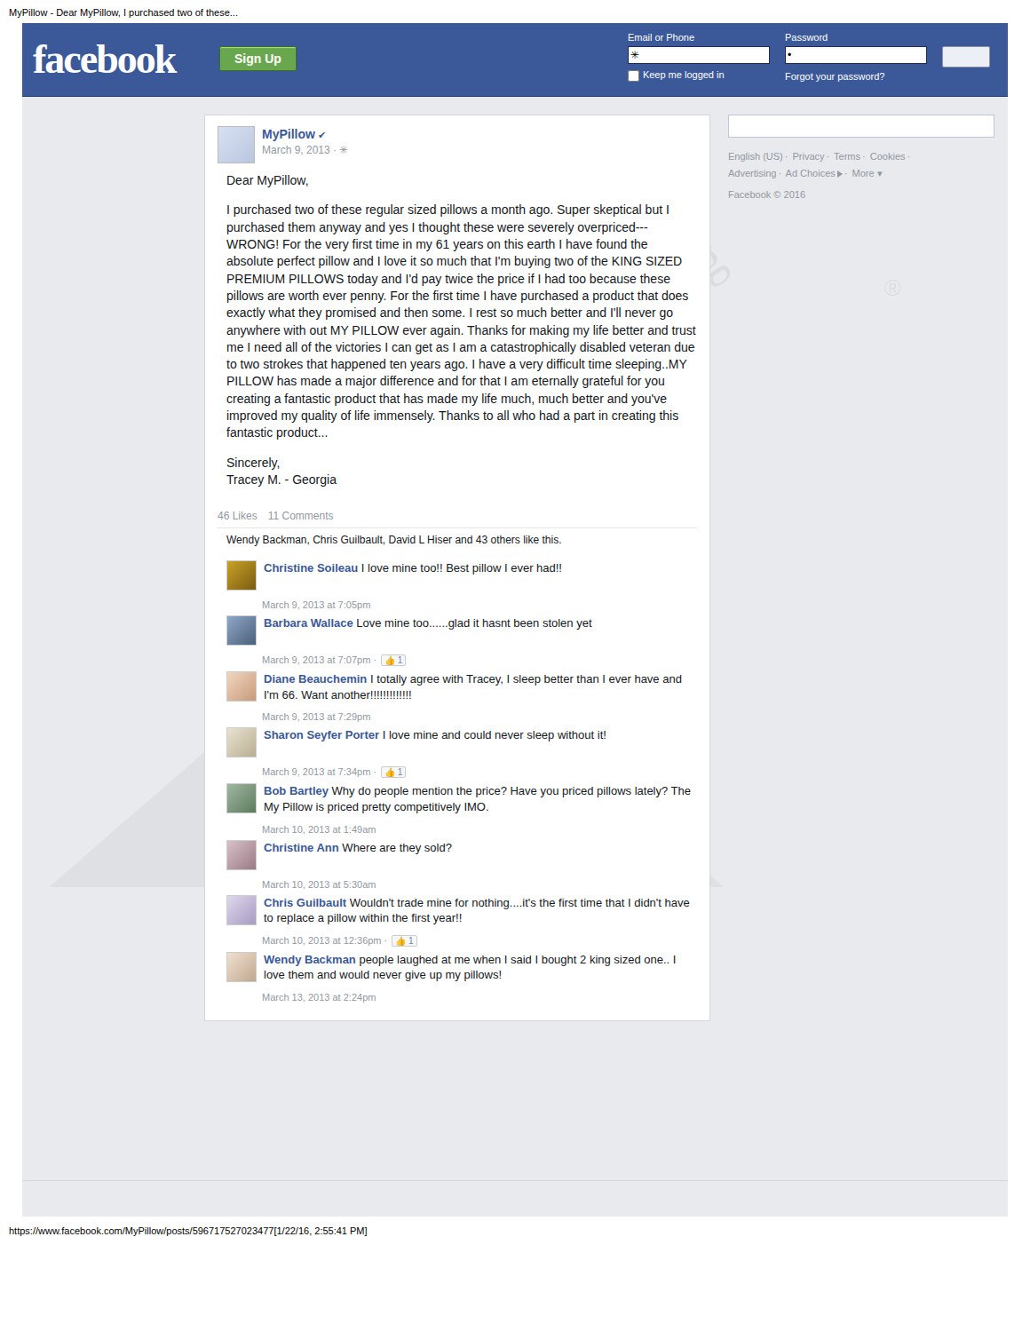MyPillow - Dear MyPillow, I purchased two of these...
facebook
Sign Up
Email or Phone
Keep me logged in
Password Forgot your password?
®
TruthInAdvertising.org
MyPillow✔
March 9, 2013 · ✳
Dear MyPillow,
I purchased two of these regular sized pillows a month ago. Super skeptical but I purchased them anyway and yes I thought these were severely overpriced---WRONG! For the very first time in my 61 years on this earth I have found the absolute perfect pillow and I love it so much that I'm buying two of the KING SIZED PREMIUM PILLOWS today and I'd pay twice the price if I had too because these pillows are worth ever penny. For the first time I have purchased a product that does exactly what they promised and then some. I rest so much better and I'll never go anywhere with out MY PILLOW ever again. Thanks for making my life better and trust me I need all of the victories I can get as I am a catastrophically disabled veteran due to two strokes that happened ten years ago. I have a very difficult time sleeping..MY PILLOW has made a major difference and for that I am eternally grateful for you creating a fantastic product that has made my life much, much better and you've improved my quality of life immensely. Thanks to all who had a part in creating this fantastic product...
Sincerely,
Tracey M. - Georgia
46 Likes 11 Comments
Wendy Backman, Chris Guilbault, David L Hiser and 43 others like this.
Christine Soileau I love mine too!! Best pillow I ever had!!
March 9, 2013 at 7:05pm
Barbara Wallace Love mine too......glad it hasnt been stolen yet
March 9, 2013 at 7:07pm · 👍 1
Diane Beauchemin I totally agree with Tracey, I sleep better than I ever have and I'm 66. Want another!!!!!!!!!!!!!
March 9, 2013 at 7:29pm
Sharon Seyfer Porter I love mine and could never sleep without it!
March 9, 2013 at 7:34pm · 👍 1
Bob Bartley Why do people mention the price? Have you priced pillows lately? The My Pillow is priced pretty competitively IMO.
March 10, 2013 at 1:49am
Christine Ann Where are they sold?
March 10, 2013 at 5:30am
Chris Guilbault Wouldn't trade mine for nothing....it's the first time that I didn't have to replace a pillow within the first year!!
March 10, 2013 at 12:36pm · 👍 1
Wendy Backman people laughed at me when I said I bought 2 king sized one.. I love them and would never give up my pillows!
March 13, 2013 at 2:24pm
English (US)· Privacy· Terms· Cookies·
Advertising· Ad Choices · More ▾
Facebook © 2016
https://www.facebook.com/MyPillow/posts/596717527023477[1/22/16, 2:55:41 PM]